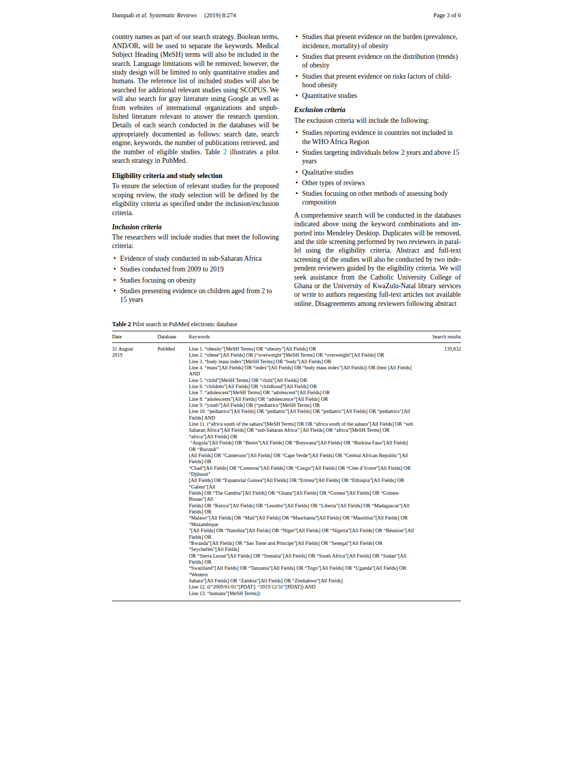Danquah et al. Systematic Reviews (2019) 8:274
Page 3 of 6
country names as part of our search strategy. Boolean terms, AND/OR, will be used to separate the keywords. Medical Subject Heading (MeSH) terms will also be included in the search. Language limitations will be removed; however, the study design will be limited to only quantitative studies and humans. The reference list of included studies will also be searched for additional relevant studies using SCOPUS. We will also search for gray literature using Google as well as from websites of international organizations and unpublished literature relevant to answer the research question. Details of each search conducted in the databases will be appropriately documented as follows: search date, search engine, keywords, the number of publications retrieved, and the number of eligible studies. Table 2 illustrates a pilot search strategy in PubMed.
Eligibility criteria and study selection
To ensure the selection of relevant studies for the proposed scoping review, the study selection will be defined by the eligibility criteria as specified under the inclusion/exclusion criteria.
Inclusion criteria
The researchers will include studies that meet the following criteria:
Evidence of study conducted in sub-Saharan Africa
Studies conducted from 2009 to 2019
Studies focusing on obesity
Studies presenting evidence on children aged from 2 to 15 years
Studies that present evidence on the burden (prevalence, incidence, mortality) of obesity
Studies that present evidence on the distribution (trends) of obesity
Studies that present evidence on risks factors of childhood obesity
Quantitative studies
Exclusion criteria
The exclusion criteria will include the following:
Studies reporting evidence in countries not included in the WHO Africa Region
Studies targeting individuals below 2 years and above 15 years
Qualitative studies
Other types of reviews
Studies focusing on other methods of assessing body composition
A comprehensive search will be conducted in the databases indicated above using the keyword combinations and imported into Mendeley Desktop. Duplicates will be removed, and the title screening performed by two reviewers in parallel using the eligibility criteria. Abstract and full-text screening of the studies will also be conducted by two independent reviewers guided by the eligibility criteria. We will seek assistance from the Catholic University College of Ghana or the University of KwaZulu-Natal library services or write to authors requesting full-text articles not available online. Disagreements among reviewers following abstract
Table 2 Pilot search in PubMed electronic database
| Date | Database | Keywords | Search results |
| --- | --- | --- | --- |
| 31 August 2019 | PubMed | Line 1. “obesity”[MeSH Terms] OR “obesity”[All Fields] OR Line 2. “obese”[All Fields] OR (“overweight”[MeSH Terms] OR “overweight”[All Fields] OR Line 3. “body mass index”[MeSH Terms] OR “body”[All Fields] OR Line 4. “mass”[All Fields] OR “index”[All Fields] OR “body mass index”[All Fields]) OR (bmi [All Fields] AND Line 5. “child”[MeSH Terms] OR “child”[All Fields] OR Line 6. “children”[All Fields] OR “childhood”[All Fields] OR Line 7. “adolescent”[MeSH Terms] OR “adolescent”[All Fields] OR Line 8. “adolescents”[All Fields] OR “adolescence”[All Fields] OR Line 9. “youth”[All Fields] OR (“pediatrics”[MeSH Terms] OR Line 10. “pediatrics”[All Fields] OR “pediatric”[All Fields] OR “pediatric”[All Fields] OR “pediatrics”[All Fields] AND Line 11. (“africa south of the sahara”[MeSH Terms] OR OR “africa south of the sahara”[All Fields] OR “sub Saharan Africa”[All Fields] OR “sub-Saharan Africa” [All Fields] OR “africa”[MeSH Terms] OR “africa”[All Fields] OR “Angola”[All Fields] OR “Benin”[All Fields] OR “Botswana”[All Fields] OR “Burkina Faso”[All Fields] OR “Burundi” [All Fields] OR “Cameroon”[All Fields] OR “Cape Verde”[All Fields] OR “Central African Republic”[All Fields] OR “Chad”[All Fields] OR “Comoros”[All Fields] OR “Congo”[All Fields] OR “Côte d’Ivoire”[All Fields] OR “Djibouti” [All Fields] OR “Equatorial Guinea”[All Fields] OR “Eritrea”[All Fields] OR “Ethiopia”[All Fields] OR “Gabon”[All Fields] OR “The Gambia”[All Fields] OR “Ghana”[All Fields] OR “Guinea”[All Fields] OR “Guinea-Bissau”[All Fields] OR “Kenya”[All Fields] OR “Lesotho”[All Fields] OR “Liberia”[All Fields] OR “Madagascar”[All Fields] OR “Malawi”[All Fields] OR “Mali”[All Fields] OR “Mauritania”[All Fields] OR “Mauritius”[All Fields] OR “Mozambique ”[All Fields] OR “Namibia”[All Fields] OR “Niger”[All Fields] OR “Nigeria”[All Fields] OR “Réunion”[All Fields] OR “Rwanda”[All Fields] OR “Sao Tome and Principe”[All Fields] OR “Senegal”[All Fields] OR “Seychelles”[All Fields] OR “Sierra Leone”[All Fields] OR “Somalia”[All Fields] OR “South Africa”[All Fields] OR “Sudan”[All Fields] OR “Swaziland”[All Fields] OR “Tanzania”[All Fields] OR “Togo”[All Fields] OR “Uganda”[All Fields] OR “Western Sahara”[All Fields] OR “Zambia”[All Fields] OR “Zimbabwe”[All Fields] Line 12. ((“2009/01/01”[PDAT]: “2019/12/31”[PDAT]) AND Line 13. “humans”[MeSH Terms]) | 139,832 |